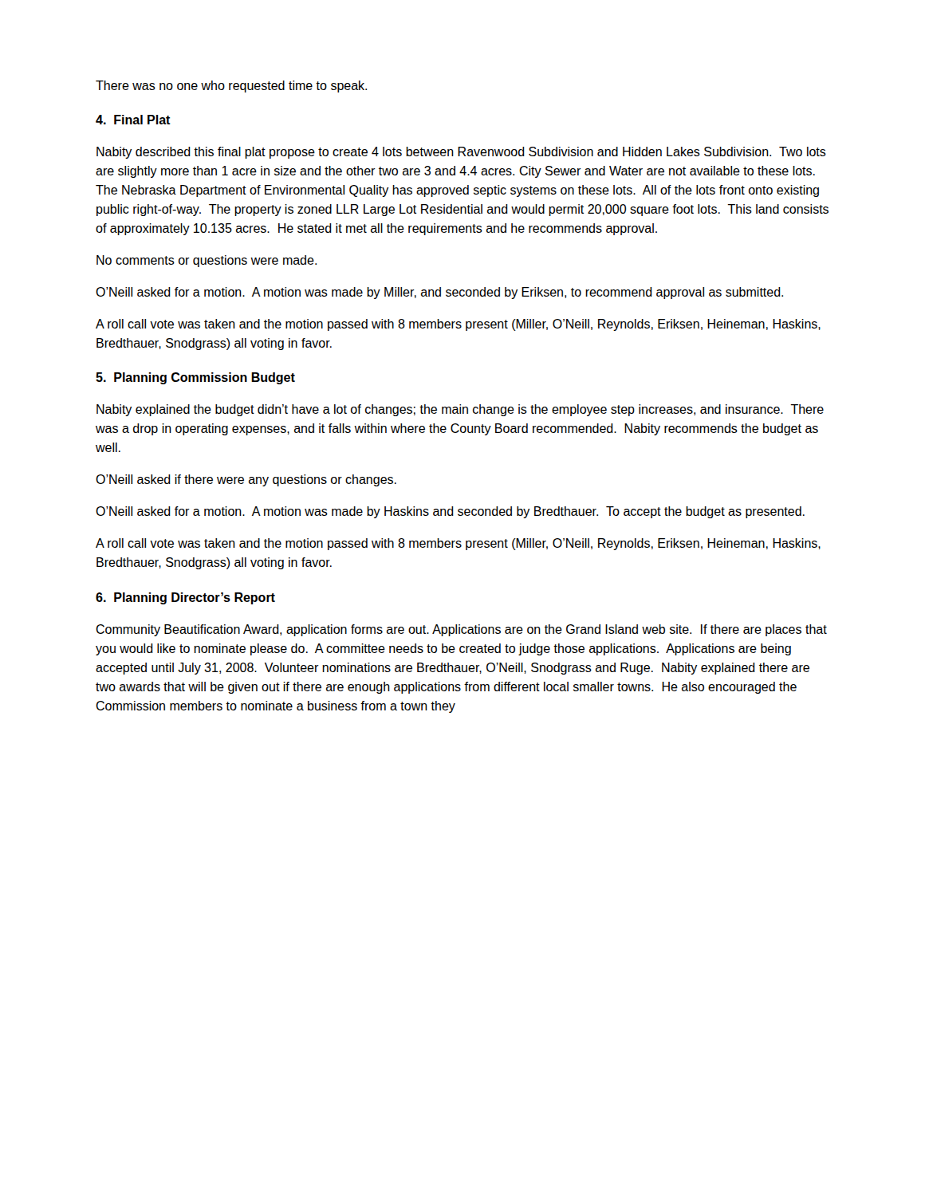There was no one who requested time to speak.
4. Final Plat
Nabity described this final plat propose to create 4 lots between Ravenwood Subdivision and Hidden Lakes Subdivision. Two lots are slightly more than 1 acre in size and the other two are 3 and 4.4 acres. City Sewer and Water are not available to these lots. The Nebraska Department of Environmental Quality has approved septic systems on these lots. All of the lots front onto existing public right-of-way. The property is zoned LLR Large Lot Residential and would permit 20,000 square foot lots. This land consists of approximately 10.135 acres. He stated it met all the requirements and he recommends approval.
No comments or questions were made.
O’Neill asked for a motion. A motion was made by Miller, and seconded by Eriksen, to recommend approval as submitted.
A roll call vote was taken and the motion passed with 8 members present (Miller, O’Neill, Reynolds, Eriksen, Heineman, Haskins, Bredthauer, Snodgrass) all voting in favor.
5. Planning Commission Budget
Nabity explained the budget didn’t have a lot of changes; the main change is the employee step increases, and insurance. There was a drop in operating expenses, and it falls within where the County Board recommended. Nabity recommends the budget as well.
O’Neill asked if there were any questions or changes.
O’Neill asked for a motion. A motion was made by Haskins and seconded by Bredthauer. To accept the budget as presented.
A roll call vote was taken and the motion passed with 8 members present (Miller, O’Neill, Reynolds, Eriksen, Heineman, Haskins, Bredthauer, Snodgrass) all voting in favor.
6. Planning Director’s Report
Community Beautification Award, application forms are out. Applications are on the Grand Island web site. If there are places that you would like to nominate please do. A committee needs to be created to judge those applications. Applications are being accepted until July 31, 2008. Volunteer nominations are Bredthauer, O’Neill, Snodgrass and Ruge. Nabity explained there are two awards that will be given out if there are enough applications from different local smaller towns. He also encouraged the Commission members to nominate a business from a town they